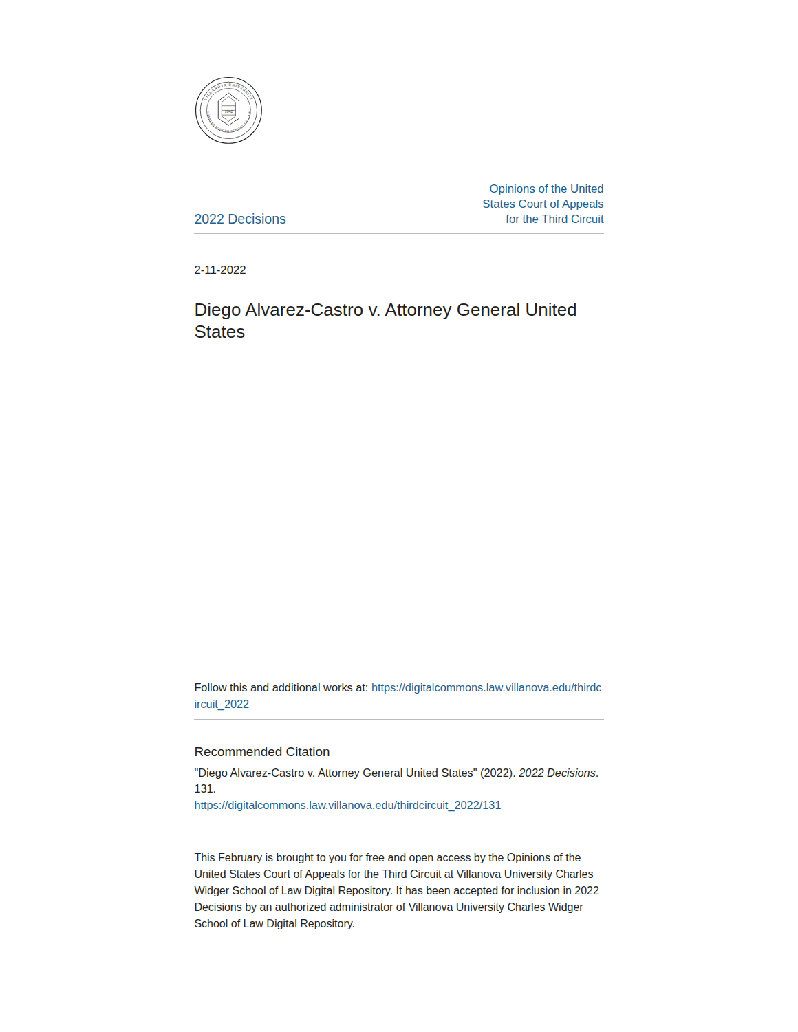1842 VILLANOVA UNIVERSITY CHARLES WIDGER SCHOOL OF LAW
2022 Decisions
Opinions of the United
States Court of Appeals
for the Third Circuit
2-11-2022
Diego Alvarez-Castro v. Attorney General United States
Follow this and additional works at: https://digitalcommons.law.villanova.edu/thirdcircuit_2022
Recommended Citation
"Diego Alvarez-Castro v. Attorney General United States" (2022). 2022 Decisions. 131.
https://digitalcommons.law.villanova.edu/thirdcircuit_2022/131
This February is brought to you for free and open access by the Opinions of the United States Court of Appeals for the Third Circuit at Villanova University Charles Widger School of Law Digital Repository. It has been accepted for inclusion in 2022 Decisions by an authorized administrator of Villanova University Charles Widger School of Law Digital Repository.